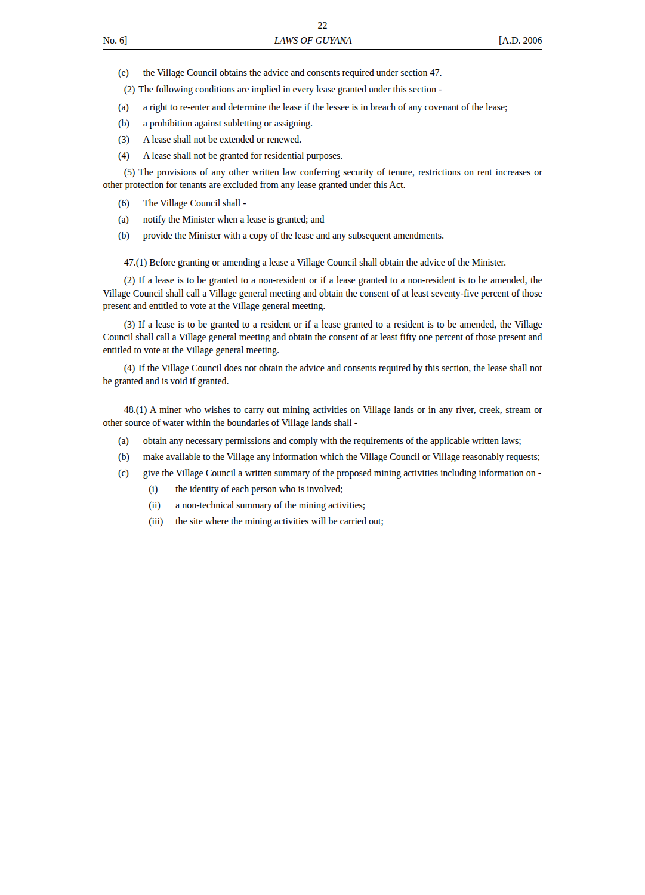22
No. 6] LAWS OF GUYANA [A.D. 2006
(e) the Village Council obtains the advice and consents required under section 47.
(2) The following conditions are implied in every lease granted under this section -
(a) a right to re-enter and determine the lease if the lessee is in breach of any covenant of the lease;
(b) a prohibition against subletting or assigning.
(3) A lease shall not be extended or renewed.
(4) A lease shall not be granted for residential purposes.
(5) The provisions of any other written law conferring security of tenure, restrictions on rent increases or other protection for tenants are excluded from any lease granted under this Act.
(6) The Village Council shall -
(a) notify the Minister when a lease is granted; and
(b) provide the Minister with a copy of the lease and any subsequent amendments.
Advice and Consents required.
47.(1) Before granting or amending a lease a Village Council shall obtain the advice of the Minister.
(2) If a lease is to be granted to a non-resident or if a lease granted to a non-resident is to be amended, the Village Council shall call a Village general meeting and obtain the consent of at least seventy-five percent of those present and entitled to vote at the Village general meeting.
(3) If a lease is to be granted to a resident or if a lease granted to a resident is to be amended, the Village Council shall call a Village general meeting and obtain the consent of at least fifty one percent of those present and entitled to vote at the Village general meeting.
(4) If the Village Council does not obtain the advice and consents required by this section, the lease shall not be granted and is void if granted.
Mining.
48.(1) A miner who wishes to carry out mining activities on Village lands or in any river, creek, stream or other source of water within the boundaries of Village lands shall -
(a) obtain any necessary permissions and comply with the requirements of the applicable written laws;
(b) make available to the Village any information which the Village Council or Village reasonably requests;
(c) give the Village Council a written summary of the proposed mining activities including information on -
(i) the identity of each person who is involved;
(ii) a non-technical summary of the mining activities;
(iii) the site where the mining activities will be carried out;